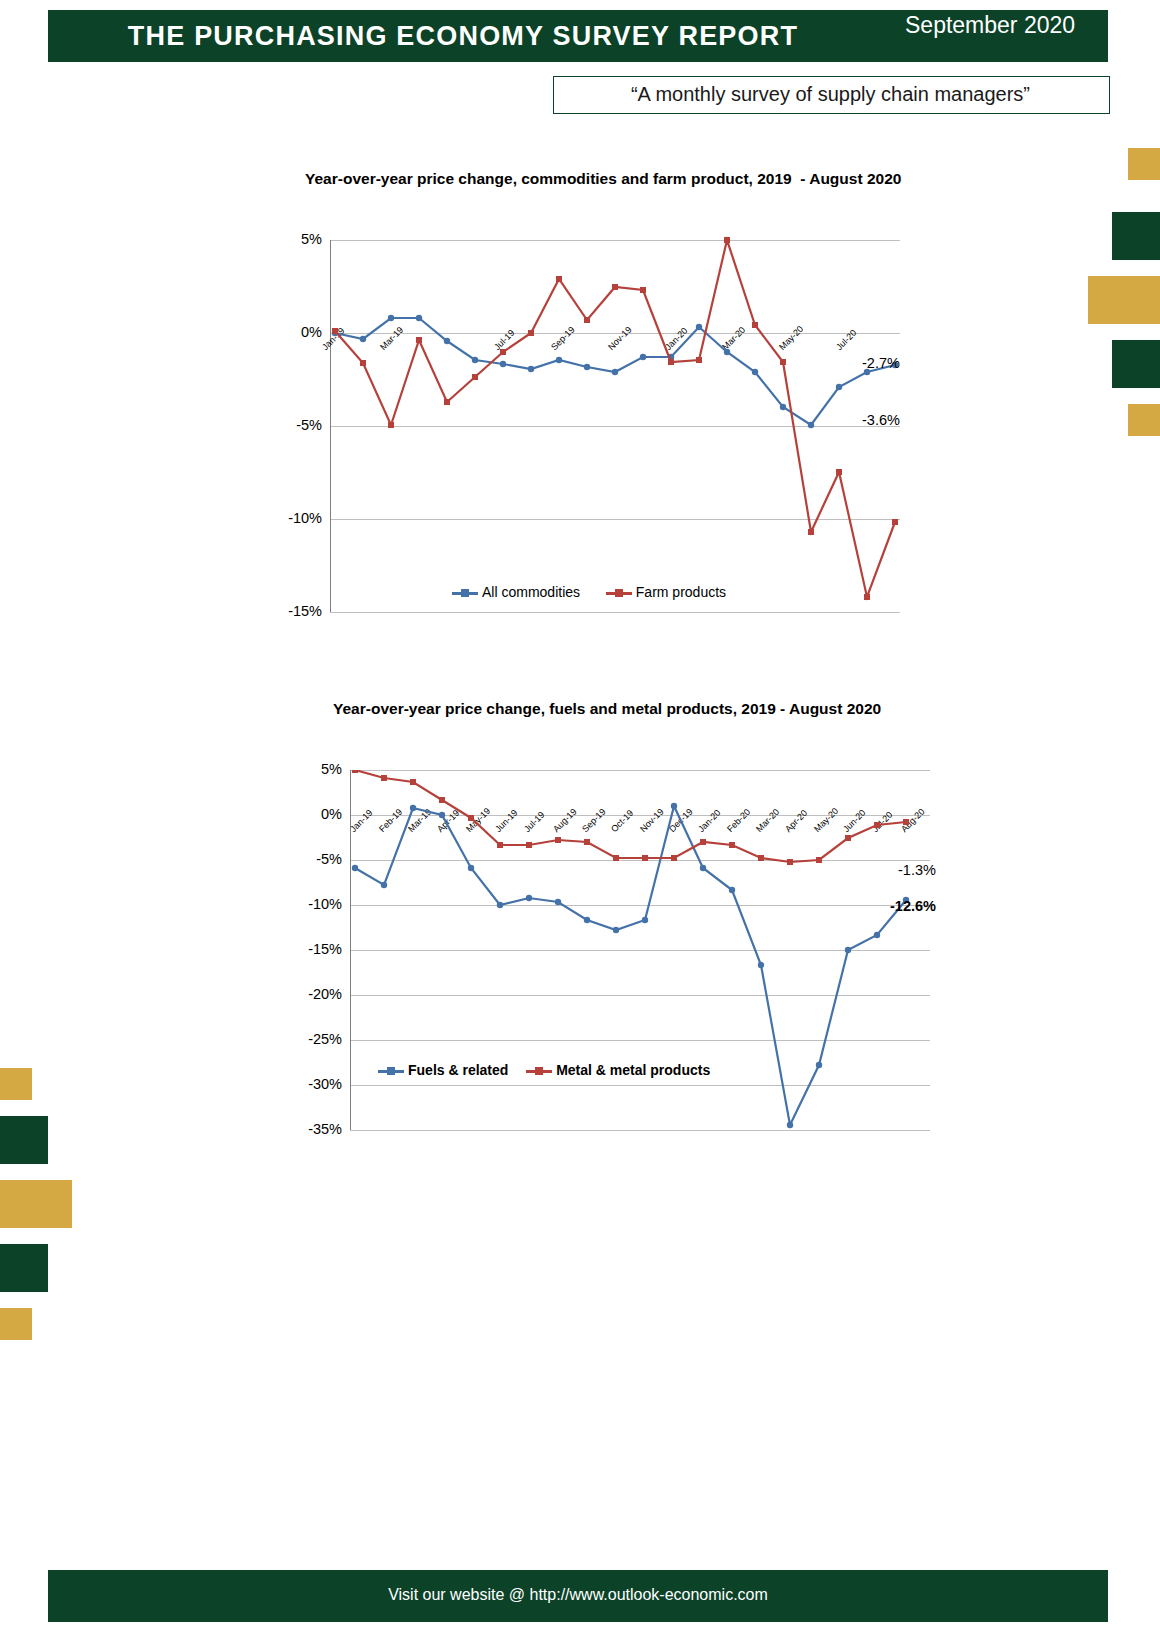THE PURCHASING ECONOMY SURVEY REPORT
September 2020
“A monthly survey of supply chain managers”
Year-over-year price change, commodities and farm product, 2019 - August 2020
5%
0%
-5%
-10%
-15%
Jan-19
Mar-19
Jul-19
Sep-19
Nov-19
Jan-20
Mar-20
May-20
Jul-20
-2.7%
-3.6%
All commodities Farm products
Year-over-year price change, fuels and metal products, 2019 - August 2020
5%
0%
-5%
-10%
-15%
-20%
-25%
-30%
-35%
Jan-19
Feb-19
Mar-19
Apr-19
May-19
Jun-19
Jul-19
Aug-19
Sep-19
Oct-19
Nov-19
Dec-19
Jan-20
Feb-20
Mar-20
Apr-20
May-20
Jun-20
Jul-20
Aug-20
-1.3%
-12.6%
Fuels & related Metal & metal products
Visit our website @ http://www.outlook-economic.com